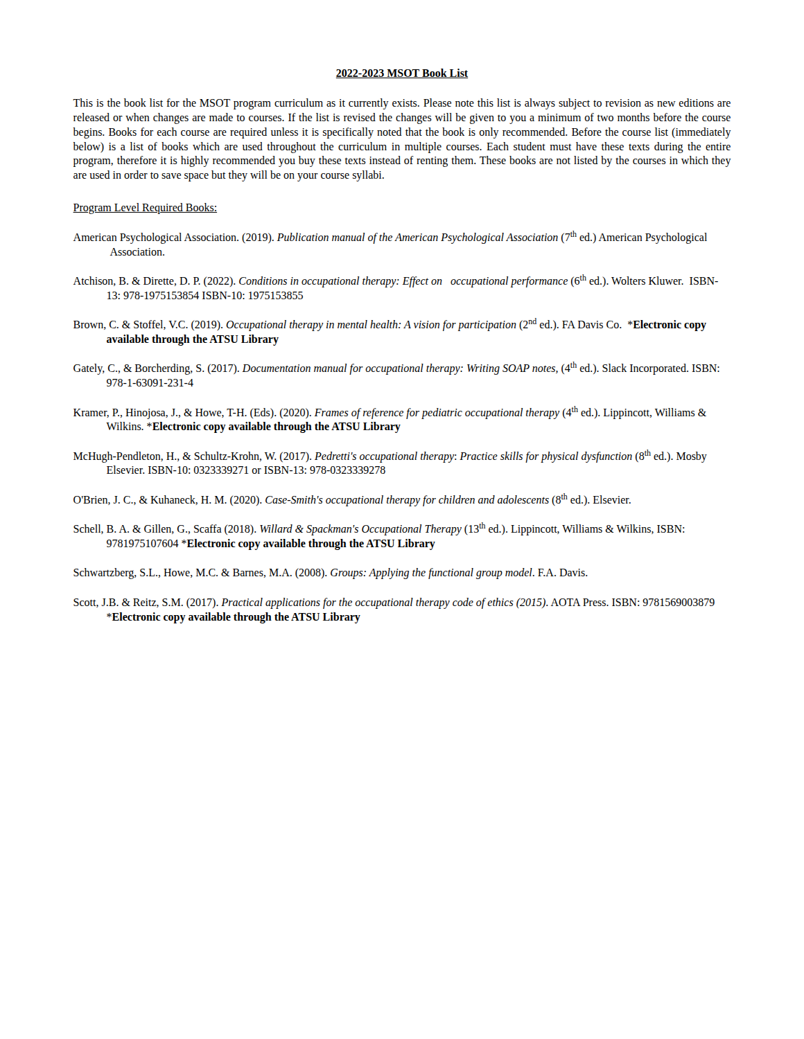2022-2023 MSOT Book List
This is the book list for the MSOT program curriculum as it currently exists. Please note this list is always subject to revision as new editions are released or when changes are made to courses. If the list is revised the changes will be given to you a minimum of two months before the course begins. Books for each course are required unless it is specifically noted that the book is only recommended. Before the course list (immediately below) is a list of books which are used throughout the curriculum in multiple courses. Each student must have these texts during the entire program, therefore it is highly recommended you buy these texts instead of renting them. These books are not listed by the courses in which they are used in order to save space but they will be on your course syllabi.
Program Level Required Books:
American Psychological Association. (2019). Publication manual of the American Psychological Association (7th ed.) American Psychological Association.
Atchison, B. & Dirette, D. P. (2022). Conditions in occupational therapy: Effect on occupational performance (6th ed.). Wolters Kluwer. ISBN-13: 978-1975153854 ISBN-10: 1975153855
Brown, C. & Stoffel, V.C. (2019). Occupational therapy in mental health: A vision for participation (2nd ed.). FA Davis Co. *Electronic copy available through the ATSU Library
Gately, C., & Borcherding, S. (2017). Documentation manual for occupational therapy: Writing SOAP notes, (4th ed.). Slack Incorporated. ISBN: 978-1-63091-231-4
Kramer, P., Hinojosa, J., & Howe, T-H. (Eds). (2020). Frames of reference for pediatric occupational therapy (4th ed.). Lippincott, Williams & Wilkins. *Electronic copy available through the ATSU Library
McHugh-Pendleton, H., & Schultz-Krohn, W. (2017). Pedretti's occupational therapy: Practice skills for physical dysfunction (8th ed.). Mosby Elsevier. ISBN-10: 0323339271 or ISBN-13: 978-0323339278
O'Brien, J. C., & Kuhaneck, H. M. (2020). Case-Smith's occupational therapy for children and adolescents (8th ed.). Elsevier.
Schell, B. A. & Gillen, G., Scaffa (2018). Willard & Spackman's Occupational Therapy (13th ed.). Lippincott, Williams & Wilkins, ISBN: 9781975107604 *Electronic copy available through the ATSU Library
Schwartzberg, S.L., Howe, M.C. & Barnes, M.A. (2008). Groups: Applying the functional group model. F.A. Davis.
Scott, J.B. & Reitz, S.M. (2017). Practical applications for the occupational therapy code of ethics (2015). AOTA Press. ISBN: 9781569003879 *Electronic copy available through the ATSU Library